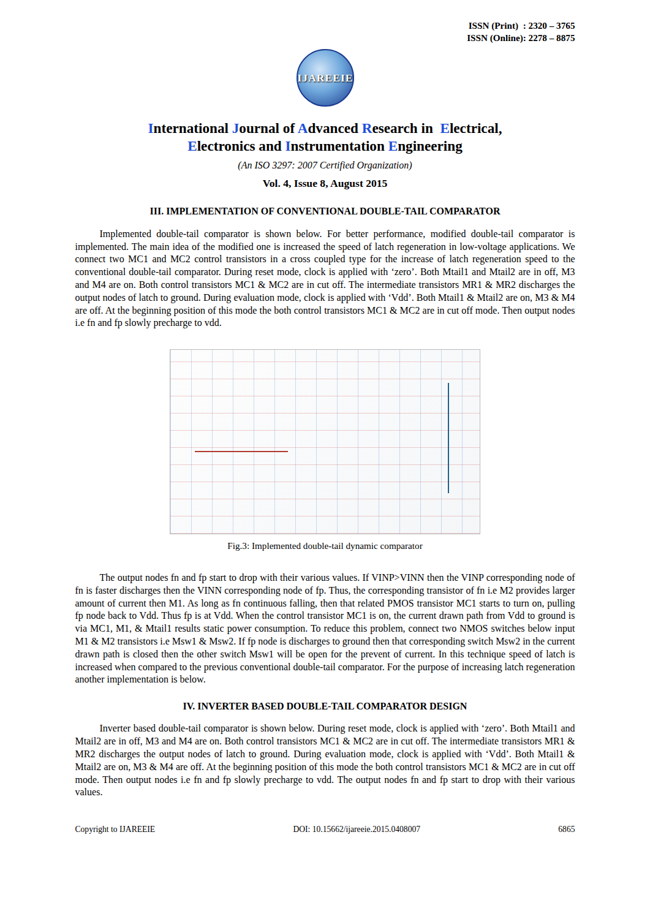ISSN (Print) : 2320 – 3765
ISSN (Online): 2278 – 8875
IJAREEIE
International Journal of Advanced Research in Electrical,
Electronics and Instrumentation Engineering
(An ISO 3297: 2007 Certified Organization)
Vol. 4, Issue 8, August 2015
III. Implementation of Conventional Double-Tail Comparator
Implemented double-tail comparator is shown below. For better performance, modified double-tail comparator is implemented. The main idea of the modified one is increased the speed of latch regeneration in low-voltage applications. We connect two MC1 and MC2 control transistors in a cross coupled type for the increase of latch regeneration speed to the conventional double-tail comparator. During reset mode, clock is applied with ‘zero’. Both Mtail1 and Mtail2 are in off, M3 and M4 are on. Both control transistors MC1 & MC2 are in cut off. The intermediate transistors MR1 & MR2 discharges the output nodes of latch to ground. During evaluation mode, clock is applied with ‘Vdd’. Both Mtail1 & Mtail2 are on, M3 & M4 are off. At the beginning position of this mode the both control transistors MC1 & MC2 are in cut off mode. Then output nodes i.e fn and fp slowly precharge to vdd.
Fig.3: Implemented double-tail dynamic comparator
The output nodes fn and fp start to drop with their various values. If VINP>VINN then the VINP corresponding node of fn is faster discharges then the VINN corresponding node of fp. Thus, the corresponding transistor of fn i.e M2 provides larger amount of current then M1. As long as fn continuous falling, then that related PMOS transistor MC1 starts to turn on, pulling fp node back to Vdd. Thus fp is at Vdd. When the control transistor MC1 is on, the current drawn path from Vdd to ground is via MC1, M1, & Mtail1 results static power consumption. To reduce this problem, connect two NMOS switches below input M1 & M2 transistors i.e Msw1 & Msw2. If fp node is discharges to ground then that corresponding switch Msw2 in the current drawn path is closed then the other switch Msw1 will be open for the prevent of current. In this technique speed of latch is increased when compared to the previous conventional double-tail comparator. For the purpose of increasing latch regeneration another implementation is below.
IV. Inverter Based Double-Tail Comparator Design
Inverter based double-tail comparator is shown below. During reset mode, clock is applied with ‘zero’. Both Mtail1 and Mtail2 are in off, M3 and M4 are on. Both control transistors MC1 & MC2 are in cut off. The intermediate transistors MR1 & MR2 discharges the output nodes of latch to ground. During evaluation mode, clock is applied with ‘Vdd’. Both Mtail1 & Mtail2 are on, M3 & M4 are off. At the beginning position of this mode the both control transistors MC1 & MC2 are in cut off mode. Then output nodes i.e fn and fp slowly precharge to vdd. The output nodes fn and fp start to drop with their various values.
Copyright to IJAREEIE DOI: 10.15662/ijareeie.2015.0408007 6865